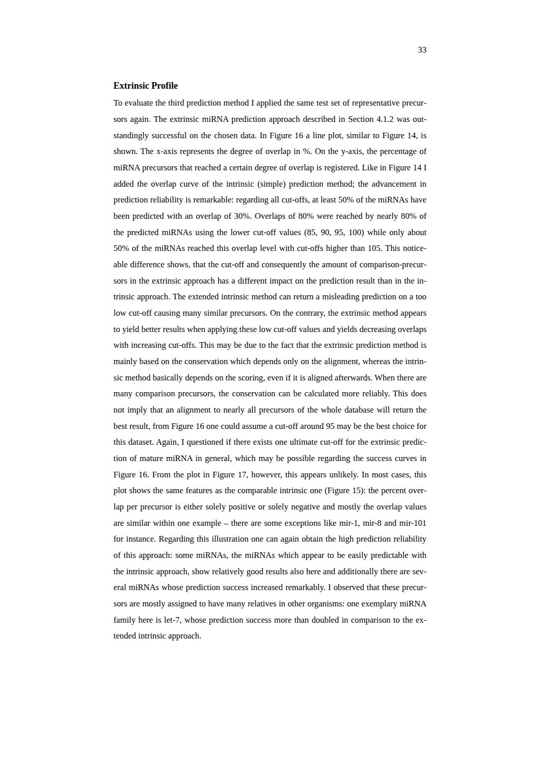33
Extrinsic Profile
To evaluate the third prediction method I applied the same test set of representative precursors again. The extrinsic miRNA prediction approach described in Section 4.1.2 was outstandingly successful on the chosen data. In Figure 16 a line plot, similar to Figure 14, is shown. The x-axis represents the degree of overlap in %. On the y-axis, the percentage of miRNA precursors that reached a certain degree of overlap is registered. Like in Figure 14 I added the overlap curve of the intrinsic (simple) prediction method; the advancement in prediction reliability is remarkable: regarding all cut-offs, at least 50% of the miRNAs have been predicted with an overlap of 30%. Overlaps of 80% were reached by nearly 80% of the predicted miRNAs using the lower cut-off values (85, 90, 95, 100) while only about 50% of the miRNAs reached this overlap level with cut-offs higher than 105. This noticeable difference shows, that the cut-off and consequently the amount of comparison-precursors in the extrinsic approach has a different impact on the prediction result than in the intrinsic approach. The extended intrinsic method can return a misleading prediction on a too low cut-off causing many similar precursors. On the contrary, the extrinsic method appears to yield better results when applying these low cut-off values and yields decreasing overlaps with increasing cut-offs. This may be due to the fact that the extrinsic prediction method is mainly based on the conservation which depends only on the alignment, whereas the intrinsic method basically depends on the scoring, even if it is aligned afterwards. When there are many comparison precursors, the conservation can be calculated more reliably. This does not imply that an alignment to nearly all precursors of the whole database will return the best result, from Figure 16 one could assume a cut-off around 95 may be the best choice for this dataset. Again, I questioned if there exists one ultimate cut-off for the extrinsic prediction of mature miRNA in general, which may be possible regarding the success curves in Figure 16. From the plot in Figure 17, however, this appears unlikely. In most cases, this plot shows the same features as the comparable intrinsic one (Figure 15): the percent overlap per precursor is either solely positive or solely negative and mostly the overlap values are similar within one example – there are some exceptions like mir-1, mir-8 and mir-101 for instance. Regarding this illustration one can again obtain the high prediction reliability of this approach: some miRNAs, the miRNAs which appear to be easily predictable with the intrinsic approach, show relatively good results also here and additionally there are several miRNAs whose prediction success increased remarkably. I observed that these precursors are mostly assigned to have many relatives in other organisms: one exemplary miRNA family here is let-7, whose prediction success more than doubled in comparison to the extended intrinsic approach.